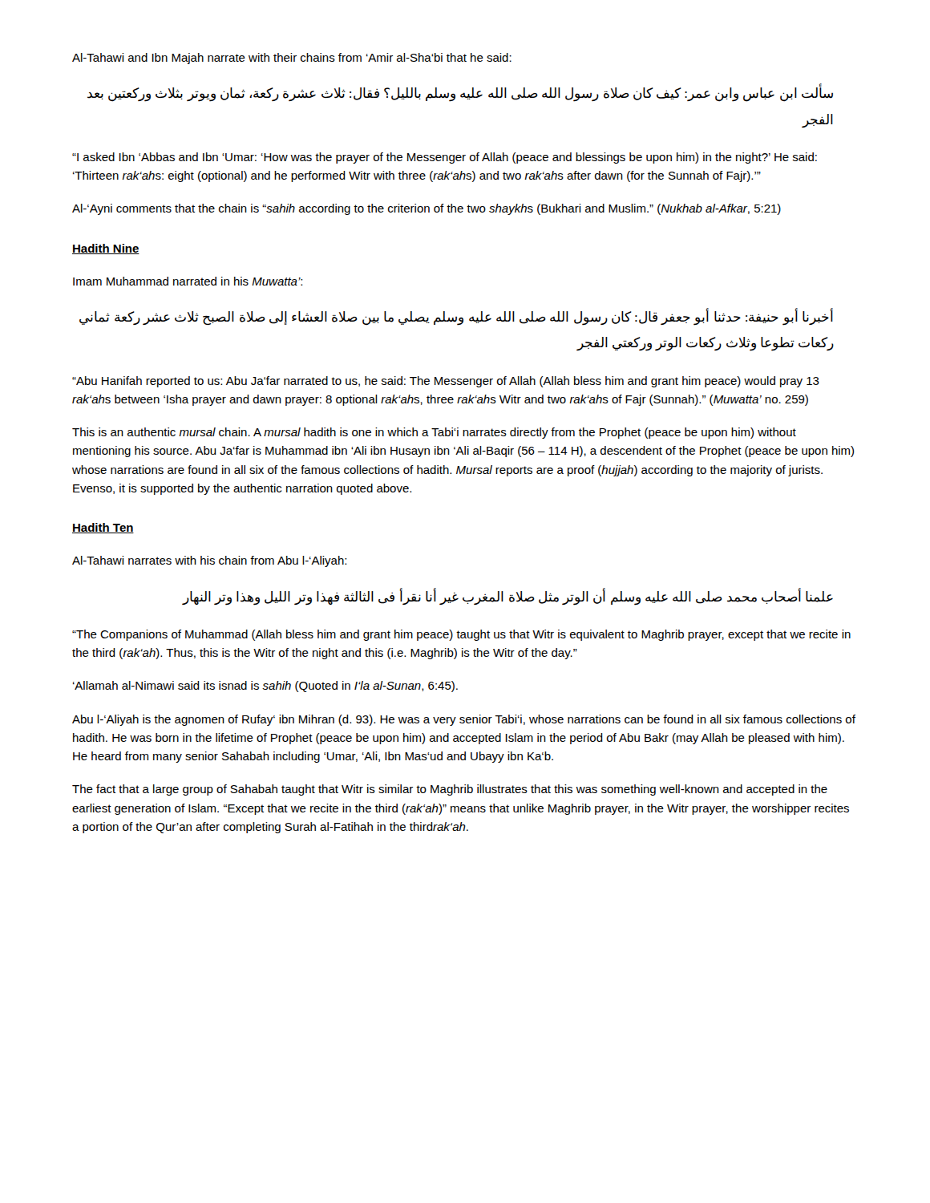Al-Tahawi and Ibn Majah narrate with their chains from ‘Amir al-Sha‘bi that he said:
سألت ابن عباس وابن عمر: كيف كان صلاة رسول الله صلى الله عليه وسلم بالليل؟ فقال: ثلاث عشرة ركعة، ثمان ويوتر بثلاث وركعتين بعد الفجر
“I asked Ibn ‘Abbas and Ibn ‘Umar: ‘How was the prayer of the Messenger of Allah (peace and blessings be upon him) in the night?’ He said: ‘Thirteen rak‘ahs: eight (optional) and he performed Witr with three (rak‘ahs) and two rak‘ahs after dawn (for the Sunnah of Fajr).’”
Al-‘Ayni comments that the chain is “sahih according to the criterion of the two shaykhs (Bukhari and Muslim.” (Nukhab al-Afkar, 5:21)
Hadith Nine
Imam Muhammad narrated in his Muwatta’:
أخبرنا أبو حنيفة: حدثنا أبو جعفر قال: كان رسول الله صلى الله عليه وسلم يصلي ما بين صلاة العشاء إلى صلاة الصبح ثلاث عشر ركعة ثماني ركعات تطوعا وثلاث ركعات الوتر وركعتي الفجر
“Abu Hanifah reported to us: Abu Ja‘far narrated to us, he said: The Messenger of Allah (Allah bless him and grant him peace) would pray 13 rak‘ahs between ‘Isha prayer and dawn prayer: 8 optional rak‘ahs, three rak‘ahs Witr and two rak‘ahs of Fajr (Sunnah).” (Muwatta’ no. 259)
This is an authentic mursal chain. A mursal hadith is one in which a Tabi‘i narrates directly from the Prophet (peace be upon him) without mentioning his source. Abu Ja‘far is Muhammad ibn ‘Ali ibn Husayn ibn ‘Ali al-Baqir (56 – 114 H), a descendent of the Prophet (peace be upon him) whose narrations are found in all six of the famous collections of hadith. Mursal reports are a proof (hujjah) according to the majority of jurists. Evenso, it is supported by the authentic narration quoted above.
Hadith Ten
Al-Tahawi narrates with his chain from Abu l-‘Aliyah:
علمنا أصحاب محمد صلى الله عليه وسلم أن الوتر مثل صلاة المغرب غير أنا نقرأ فى الثالثة فهذا وتر الليل وهذا وتر النهار
“The Companions of Muhammad (Allah bless him and grant him peace) taught us that Witr is equivalent to Maghrib prayer, except that we recite in the third (rak‘ah). Thus, this is the Witr of the night and this (i.e. Maghrib) is the Witr of the day.”
‘Allamah al-Nimawi said its isnad is sahih (Quoted in I‘la al-Sunan, 6:45).
Abu l-‘Aliyah is the agnomen of Rufay‘ ibn Mihran (d. 93). He was a very senior Tabi‘i, whose narrations can be found in all six famous collections of hadith. He was born in the lifetime of Prophet (peace be upon him) and accepted Islam in the period of Abu Bakr (may Allah be pleased with him). He heard from many senior Sahabah including ‘Umar, ‘Ali, Ibn Mas‘ud and Ubayy ibn Ka‘b.
The fact that a large group of Sahabah taught that Witr is similar to Maghrib illustrates that this was something well-known and accepted in the earliest generation of Islam. “Except that we recite in the third (rak‘ah)” means that unlike Maghrib prayer, in the Witr prayer, the worshipper recites a portion of the Qur’an after completing Surah al-Fatihah in the thirdrak‘ah.